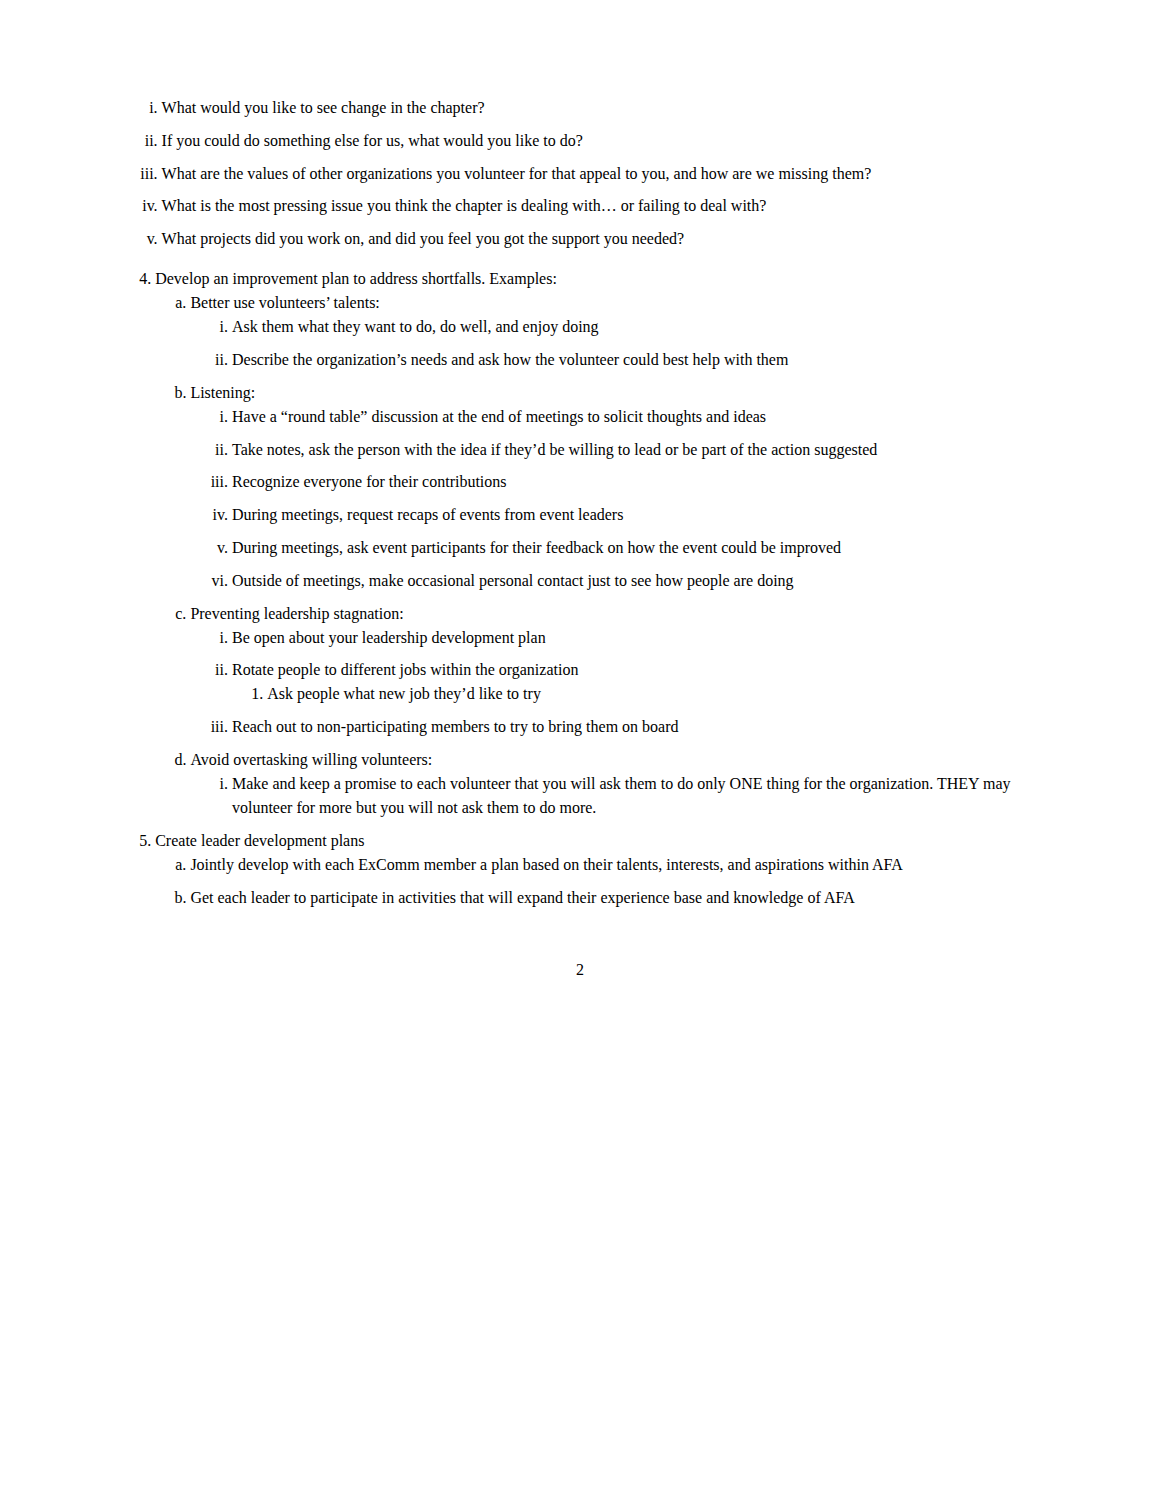What would you like to see change in the chapter?
If you could do something else for us, what would you like to do?
What are the values of other organizations you volunteer for that appeal to you, and how are we missing them?
What is the most pressing issue you think the chapter is dealing with… or failing to deal with?
What projects did you work on, and did you feel you got the support you needed?
Develop an improvement plan to address shortfalls. Examples:
Better use volunteers’ talents:
Ask them what they want to do, do well, and enjoy doing
Describe the organization’s needs and ask how the volunteer could best help with them
Listening:
Have a “round table” discussion at the end of meetings to solicit thoughts and ideas
Take notes, ask the person with the idea if they’d be willing to lead or be part of the action suggested
Recognize everyone for their contributions
During meetings, request recaps of events from event leaders
During meetings, ask event participants for their feedback on how the event could be improved
Outside of meetings, make occasional personal contact just to see how people are doing
Preventing leadership stagnation:
Be open about your leadership development plan
Rotate people to different jobs within the organization
Ask people what new job they’d like to try
Reach out to non-participating members to try to bring them on board
Avoid overtasking willing volunteers:
Make and keep a promise to each volunteer that you will ask them to do only ONE thing for the organization. THEY may volunteer for more but you will not ask them to do more.
Create leader development plans
Jointly develop with each ExComm member a plan based on their talents, interests, and aspirations within AFA
Get each leader to participate in activities that will expand their experience base and knowledge of AFA
2